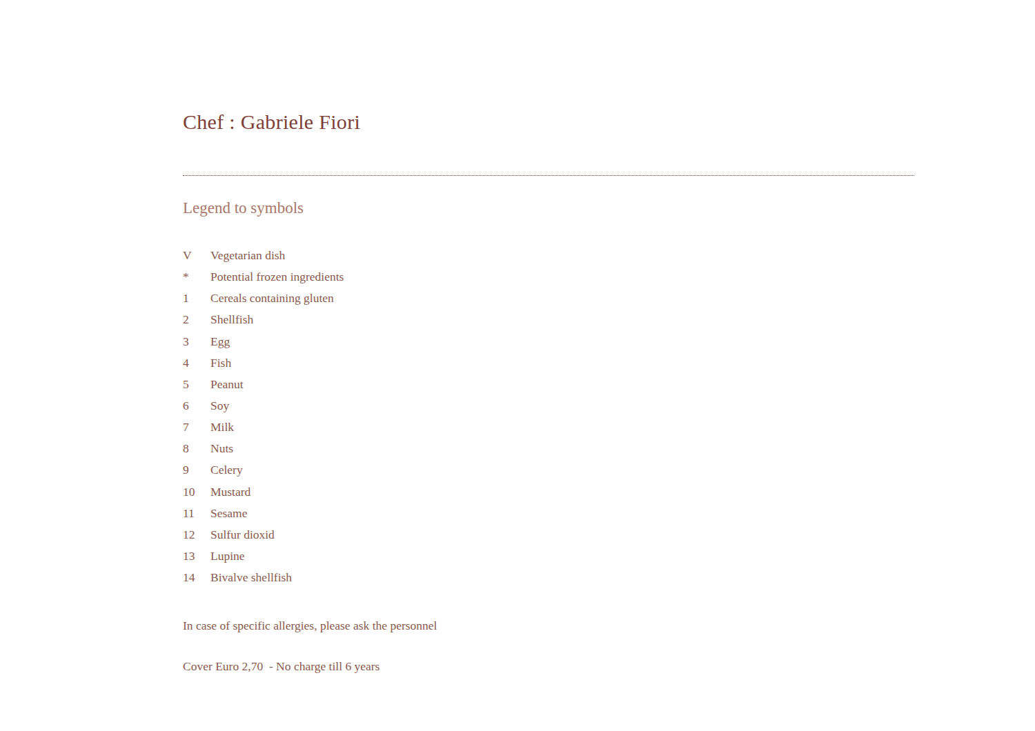Chef : Gabriele Fiori
Legend to symbols
| V | Vegetarian dish |
| * | Potential frozen ingredients |
| 1 | Cereals containing gluten |
| 2 | Shellfish |
| 3 | Egg |
| 4 | Fish |
| 5 | Peanut |
| 6 | Soy |
| 7 | Milk |
| 8 | Nuts |
| 9 | Celery |
| 10 | Mustard |
| 11 | Sesame |
| 12 | Sulfur dioxid |
| 13 | Lupine |
| 14 | Bivalve shellfish |
In case of specific allergies, please ask the personnel
Cover Euro 2,70 - No charge till 6 years